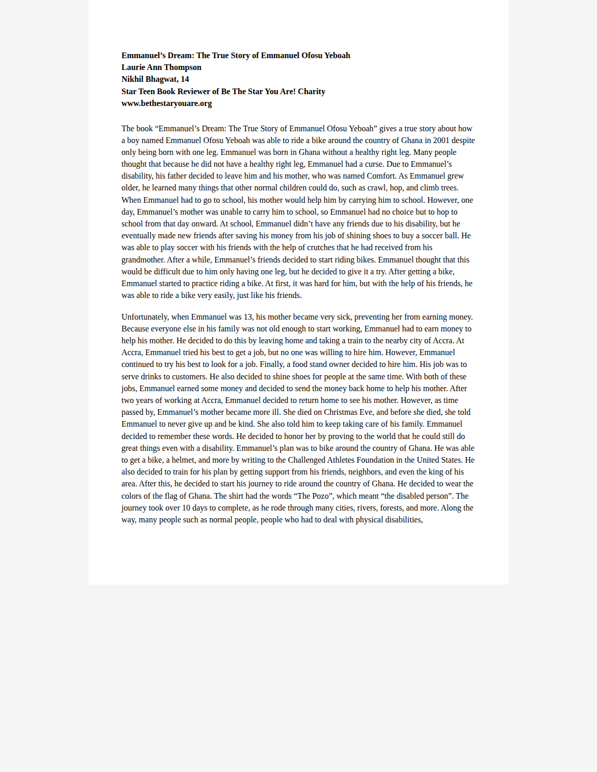Emmanuel’s Dream: The True Story of Emmanuel Ofosu Yeboah Laurie Ann Thompson Nikhil Bhagwat, 14 Star Teen Book Reviewer of Be The Star You Are! Charity www.bethestaryouare.org
The book “Emmanuel’s Dream: The True Story of Emmanuel Ofosu Yeboah” gives a true story about how a boy named Emmanuel Ofosu Yeboah was able to ride a bike around the country of Ghana in 2001 despite only being born with one leg. Emmanuel was born in Ghana without a healthy right leg. Many people thought that because he did not have a healthy right leg, Emmanuel had a curse. Due to Emmanuel’s disability, his father decided to leave him and his mother, who was named Comfort. As Emmanuel grew older, he learned many things that other normal children could do, such as crawl, hop, and climb trees. When Emmanuel had to go to school, his mother would help him by carrying him to school. However, one day, Emmanuel’s mother was unable to carry him to school, so Emmanuel had no choice but to hop to school from that day onward. At school, Emmanuel didn’t have any friends due to his disability, but he eventually made new friends after saving his money from his job of shining shoes to buy a soccer ball. He was able to play soccer with his friends with the help of crutches that he had received from his grandmother. After a while, Emmanuel’s friends decided to start riding bikes. Emmanuel thought that this would be difficult due to him only having one leg, but he decided to give it a try. After getting a bike, Emmanuel started to practice riding a bike. At first, it was hard for him, but with the help of his friends, he was able to ride a bike very easily, just like his friends.
Unfortunately, when Emmanuel was 13, his mother became very sick, preventing her from earning money. Because everyone else in his family was not old enough to start working, Emmanuel had to earn money to help his mother. He decided to do this by leaving home and taking a train to the nearby city of Accra. At Accra, Emmanuel tried his best to get a job, but no one was willing to hire him. However, Emmanuel continued to try his best to look for a job. Finally, a food stand owner decided to hire him. His job was to serve drinks to customers. He also decided to shine shoes for people at the same time. With both of these jobs, Emmanuel earned some money and decided to send the money back home to help his mother. After two years of working at Accra, Emmanuel decided to return home to see his mother. However, as time passed by, Emmanuel’s mother became more ill. She died on Christmas Eve, and before she died, she told Emmanuel to never give up and be kind. She also told him to keep taking care of his family. Emmanuel decided to remember these words. He decided to honor her by proving to the world that he could still do great things even with a disability. Emmanuel’s plan was to bike around the country of Ghana. He was able to get a bike, a helmet, and more by writing to the Challenged Athletes Foundation in the United States. He also decided to train for his plan by getting support from his friends, neighbors, and even the king of his area. After this, he decided to start his journey to ride around the country of Ghana. He decided to wear the colors of the flag of Ghana. The shirt had the words “The Pozo”, which meant “the disabled person”. The journey took over 10 days to complete, as he rode through many cities, rivers, forests, and more. Along the way, many people such as normal people, people who had to deal with physical disabilities,